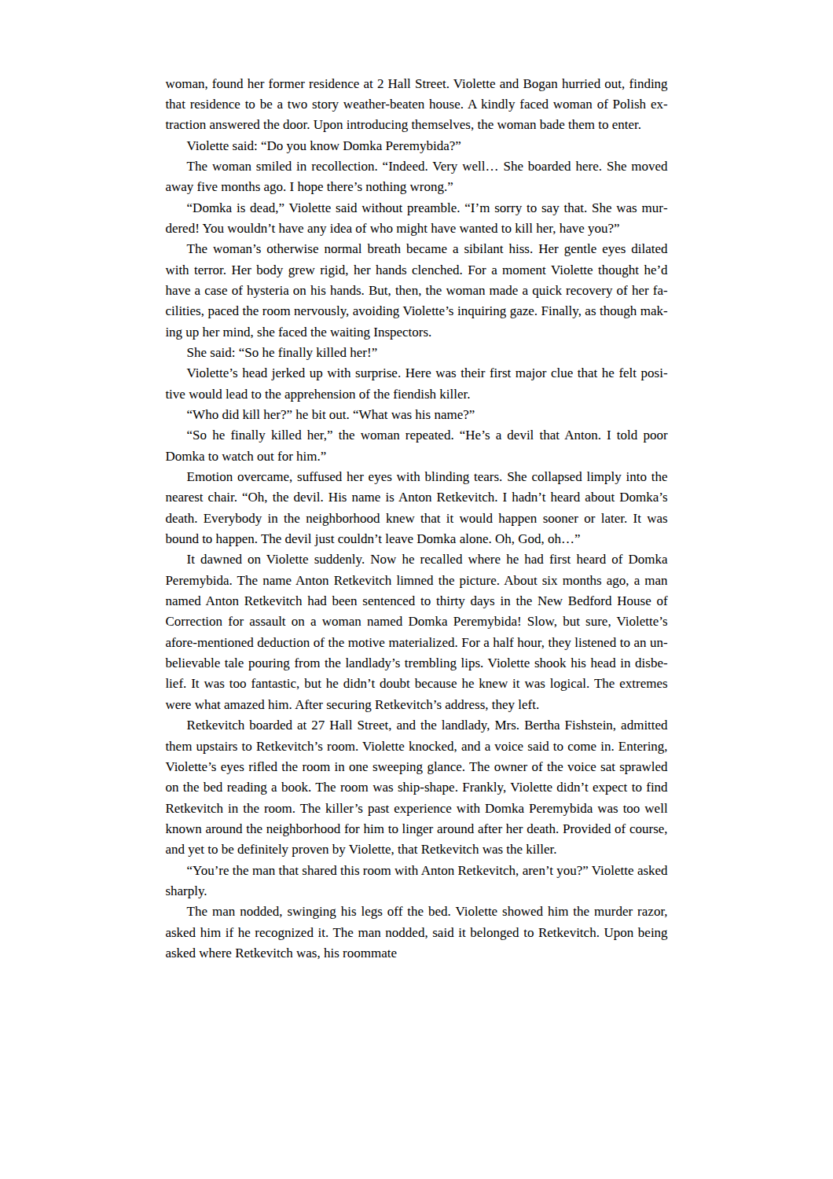woman, found her former residence at 2 Hall Street. Violette and Bogan hurried out, finding that residence to be a two story weather-beaten house. A kindly faced woman of Polish extraction answered the door. Upon introducing themselves, the woman bade them to enter.
Violette said: “Do you know Domka Peremybida?”
The woman smiled in recollection. “Indeed. Very well… She boarded here. She moved away five months ago. I hope there’s nothing wrong.”
“Domka is dead,” Violette said without preamble. “I’m sorry to say that. She was murdered! You wouldn’t have any idea of who might have wanted to kill her, have you?”
The woman’s otherwise normal breath became a sibilant hiss. Her gentle eyes dilated with terror. Her body grew rigid, her hands clenched. For a moment Violette thought he’d have a case of hysteria on his hands. But, then, the woman made a quick recovery of her facilities, paced the room nervously, avoiding Violette’s inquiring gaze. Finally, as though making up her mind, she faced the waiting Inspectors.
She said: “So he finally killed her!”
Violette’s head jerked up with surprise. Here was their first major clue that he felt positive would lead to the apprehension of the fiendish killer.
“Who did kill her?” he bit out. “What was his name?”
“So he finally killed her,” the woman repeated. “He’s a devil that Anton. I told poor Domka to watch out for him.”
Emotion overcame, suffused her eyes with blinding tears. She collapsed limply into the nearest chair. “Oh, the devil. His name is Anton Retkevitch. I hadn’t heard about Domka’s death. Everybody in the neighborhood knew that it would happen sooner or later. It was bound to happen. The devil just couldn’t leave Domka alone. Oh, God, oh…”
It dawned on Violette suddenly. Now he recalled where he had first heard of Domka Peremybida. The name Anton Retkevitch limned the picture. About six months ago, a man named Anton Retkevitch had been sentenced to thirty days in the New Bedford House of Correction for assault on a woman named Domka Peremybida! Slow, but sure, Violette’s afore-mentioned deduction of the motive materialized. For a half hour, they listened to an unbelievable tale pouring from the landlady’s trembling lips. Violette shook his head in disbelief. It was too fantastic, but he didn’t doubt because he knew it was logical. The extremes were what amazed him. After securing Retkevitch’s address, they left.
Retkevitch boarded at 27 Hall Street, and the landlady, Mrs. Bertha Fishstein, admitted them upstairs to Retkevitch’s room. Violette knocked, and a voice said to come in. Entering, Violette’s eyes rifled the room in one sweeping glance. The owner of the voice sat sprawled on the bed reading a book. The room was ship-shape. Frankly, Violette didn’t expect to find Retkevitch in the room. The killer’s past experience with Domka Peremybida was too well known around the neighborhood for him to linger around after her death. Provided of course, and yet to be definitely proven by Violette, that Retkevitch was the killer.
“You’re the man that shared this room with Anton Retkevitch, aren’t you?” Violette asked sharply.
The man nodded, swinging his legs off the bed. Violette showed him the murder razor, asked him if he recognized it. The man nodded, said it belonged to Retkevitch. Upon being asked where Retkevitch was, his roommate